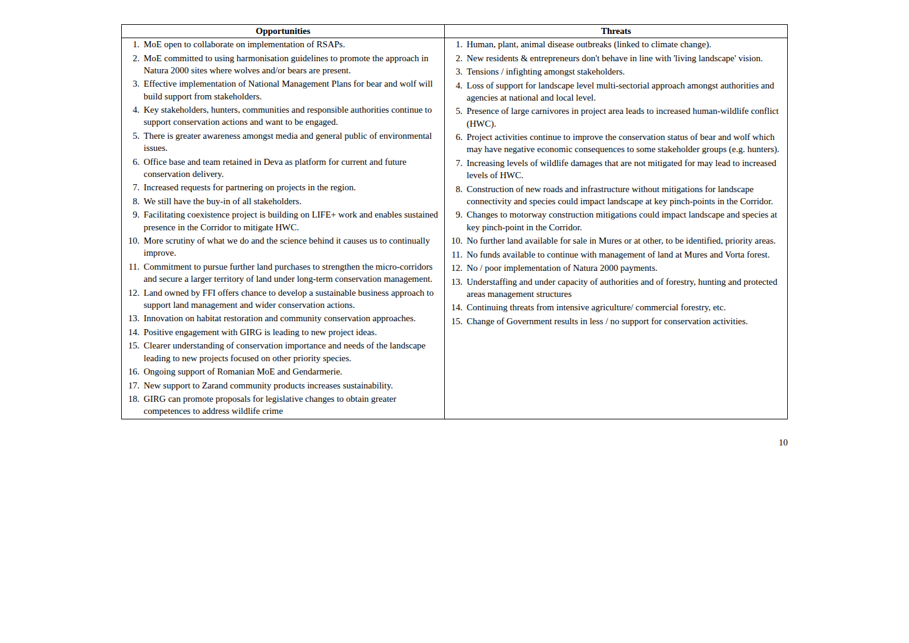| Opportunities | Threats |
| --- | --- |
| MoE open to collaborate on implementation of RSAPs. MoE committed to using harmonisation guidelines to promote the approach in Natura 2000 sites where wolves and/or bears are present. Effective implementation of National Management Plans for bear and wolf will build support from stakeholders. Key stakeholders, hunters, communities and responsible authorities continue to support conservation actions and want to be engaged. There is greater awareness amongst media and general public of environmental issues. Office base and team retained in Deva as platform for current and future conservation delivery. Increased requests for partnering on projects in the region. We still have the buy-in of all stakeholders. Facilitating coexistence project is building on LIFE+ work and enables sustained presence in the Corridor to mitigate HWC. More scrutiny of what we do and the science behind it causes us to continually improve. Commitment to pursue further land purchases to strengthen the micro-corridors and secure a larger territory of land under long-term conservation management. Land owned by FFI offers chance to develop a sustainable business approach to support land management and wider conservation actions. Innovation on habitat restoration and community conservation approaches. Positive engagement with GIRG is leading to new project ideas. Clearer understanding of conservation importance and needs of the landscape leading to new projects focused on other priority species. Ongoing support of Romanian MoE and Gendarmerie. New support to Zarand community products increases sustainability. GIRG can promote proposals for legislative changes to obtain greater competences to address wildlife crime | Human, plant, animal disease outbreaks (linked to climate change). New residents & entrepreneurs don't behave in line with 'living landscape' vision. Tensions / infighting amongst stakeholders. Loss of support for landscape level multi-sectorial approach amongst authorities and agencies at national and local level. Presence of large carnivores in project area leads to increased human-wildlife conflict (HWC). Project activities continue to improve the conservation status of bear and wolf which may have negative economic consequences to some stakeholder groups (e.g. hunters). Increasing levels of wildlife damages that are not mitigated for may lead to increased levels of HWC. Construction of new roads and infrastructure without mitigations for landscape connectivity and species could impact landscape at key pinch-points in the Corridor. Changes to motorway construction mitigations could impact landscape and species at key pinch-point in the Corridor. No further land available for sale in Mures or at other, to be identified, priority areas. No funds available to continue with management of land at Mures and Vorta forest. No / poor implementation of Natura 2000 payments. Understaffing and under capacity of authorities and of forestry, hunting and protected areas management structures Continuing threats from intensive agriculture/ commercial forestry, etc. Change of Government results in less / no support for conservation activities. |
10